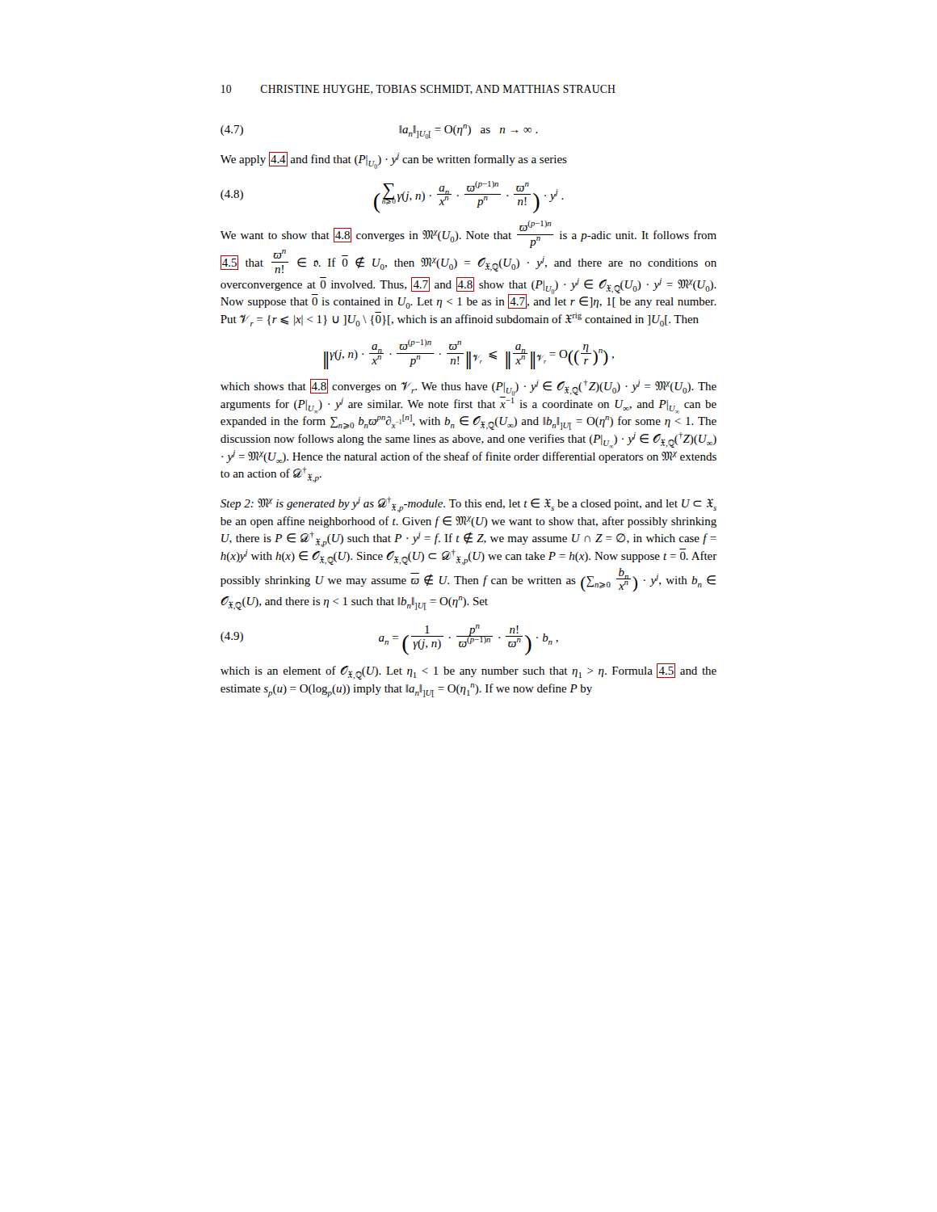10 CHRISTINE HUYGHE, TOBIAS SCHMIDT, AND MATTHIAS STRAUCH
(4.7) ‖an‖]U0[ = O(ηn) as n → ∞ .
We apply 4.4 and find that (P|U0) · yj can be written formally as a series
(4.8) (∑n⩾0 γ(j, n) · an xn · ϖ(p−1)n pn · ϖn n!) · yj .
We want to show that 4.8 converges in 𝔐χ(U0). Note that ϖ(p−1)n pn is a p-adic unit. It follows from 4.5 that ϖn n! ∈ 𝔬. If 0 ∉ U0, then 𝔐χ(U0) = 𝒪𝔛,ℚ(U0) · yj, and there are no conditions on overconvergence at 0 involved. Thus, 4.7 and 4.8 show that (P|U0) · yj ∈ 𝒪𝔛,ℚ(U0) · yj = 𝔐χ(U0). Now suppose that 0 is contained in U0. Let η < 1 be as in 4.7, and let r ∈]η, 1[ be any real number. Put 𝒱r = {r ⩽ |x| < 1} ∪ ]U0 \ {0}[, which is an affinoid subdomain of 𝔛rig contained in ]U0[. Then
‖γ(j, n) · an xn · ϖ(p−1)n pn · ϖn n!‖𝒱r ⩽ ‖an xn‖𝒱r = O((ηr)n) ,
which shows that 4.8 converges on 𝒱r. We thus have (P|U0) · yj ∈ 𝒪𝔛,ℚ(†Z)(U0) · yj = 𝔐χ(U0). The arguments for (P|U∞) · yj are similar. We note first that x−1 is a coordinate on U∞, and P|U∞ can be expanded in the form ∑n⩾0 bn ϖpn∂x−1[n], with bn ∈ 𝒪𝔛,ℚ(U∞) and ‖bn‖]U[ = O(ηn) for some η < 1. The discussion now follows along the same lines as above, and one verifies that (P|U∞) · yj ∈ 𝒪𝔛,ℚ(†Z)(U∞) · yj = 𝔐χ(U∞). Hence the natural action of the sheaf of finite order differential operators on 𝔐χ extends to an action of 𝒟†𝔛,p.
Step 2: 𝔐χ is generated by yj as 𝒟†𝔛,p-module. To this end, let t ∈ 𝔛s be a closed point, and let U ⊂ 𝔛s be an open affine neighborhood of t. Given f ∈ 𝔐χ(U) we want to show that, after possibly shrinking U, there is P ∈ 𝒟†𝔛,p(U) such that P · yj = f. If t ∉ Z, we may assume U ∩ Z = ∅, in which case f = h(x)yj with h(x) ∈ 𝒪𝔛,ℚ(U). Since 𝒪𝔛,ℚ(U) ⊂ 𝒟†𝔛,p(U) we can take P = h(x). Now suppose t = 0. After possibly shrinking U we may assume ϖ ∉ U. Then f can be written as (∑n⩾0 bn xn) · yj, with bn ∈ 𝒪𝔛,ℚ(U), and there is η < 1 such that ‖bn‖]U[ = O(ηn). Set
(4.9) an = (1 γ(j, n) · pn ϖ(p−1)n · n!ϖn) · bn ,
which is an element of 𝒪𝔛,ℚ(U). Let η1 < 1 be any number such that η1 > η. Formula 4.5 and the estimate sp(u) = O(logp(u)) imply that ‖an‖]U[ = O(η1n). If we now define P by